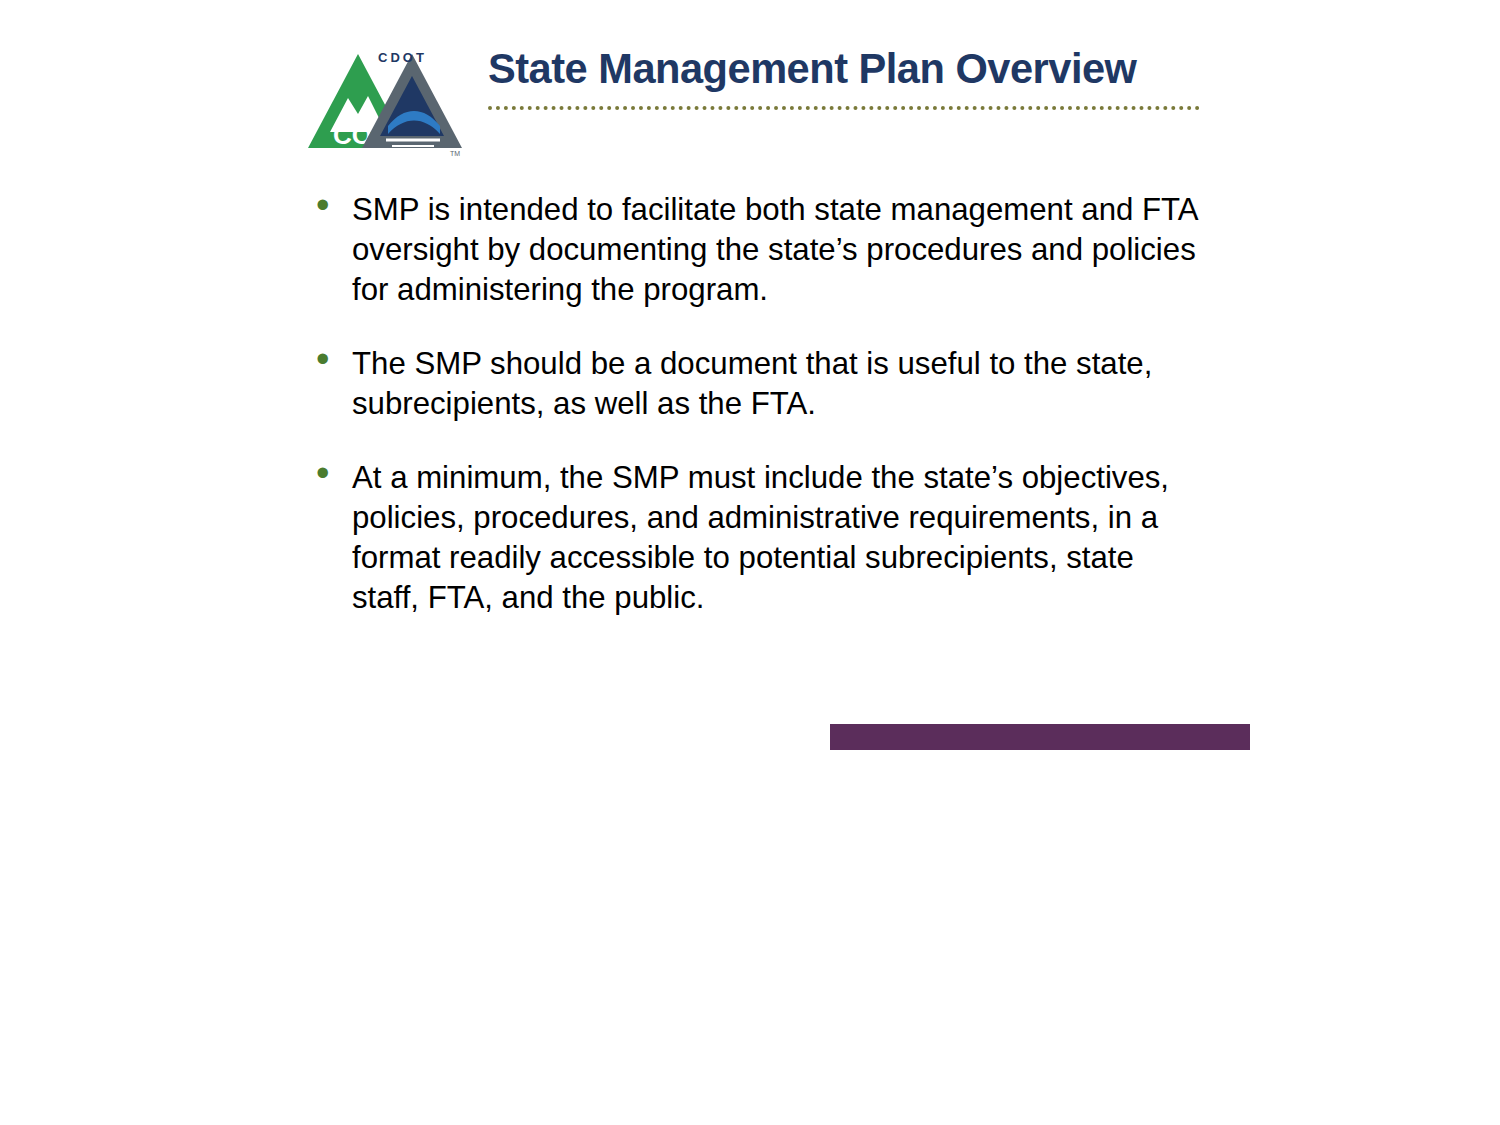CO CDOT TM
State Management Plan Overview
SMP is intended to facilitate both state management and FTA oversight by documenting the state’s procedures and policies for administering the program.
The SMP should be a document that is useful to the state, subrecipients, as well as the FTA.
At a minimum, the SMP must include the state’s objectives, policies, procedures, and administrative requirements, in a format readily accessible to potential subrecipients, state staff, FTA, and the public.